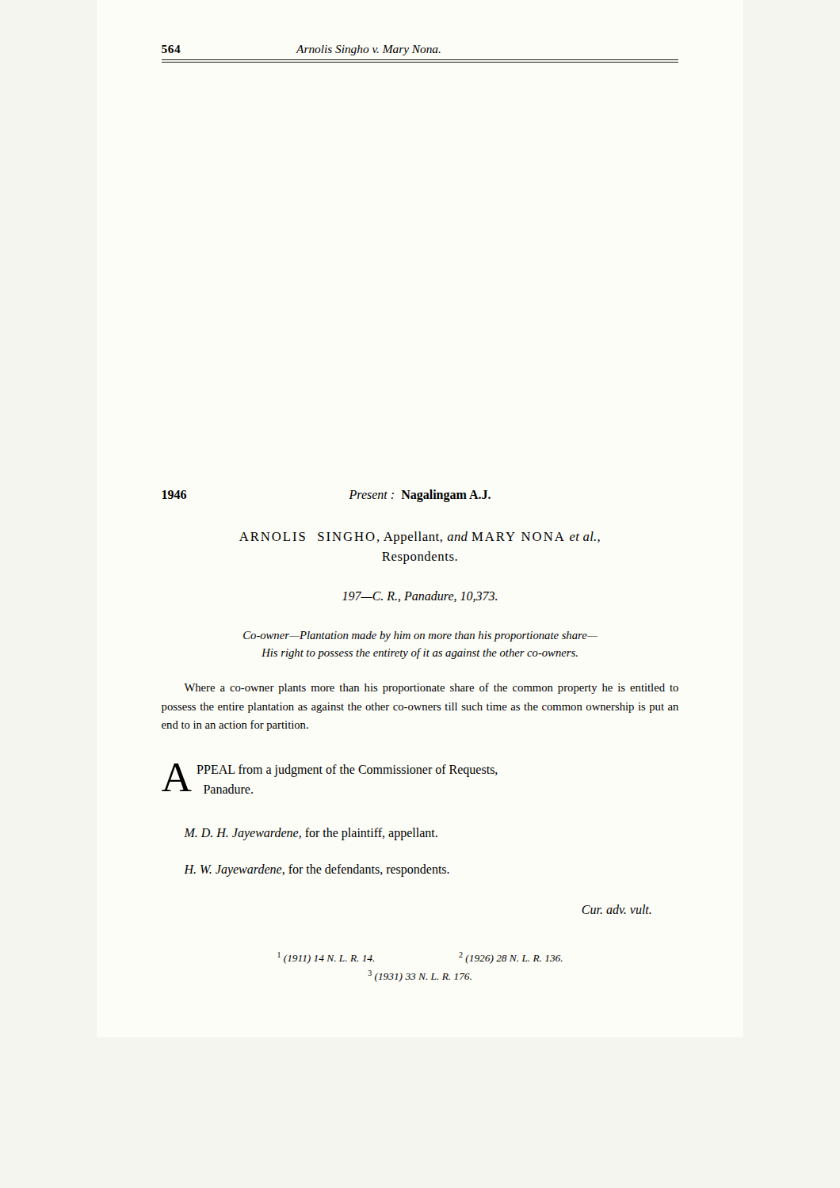564 Arnolis Singho v. Mary Nona.
1946 Present : Nagalingam A.J.
ARNOLIS SINGHO, Appellant, and MARY NONA et al.,
Respondents.
197—C. R., Panadure, 10,373.
Co-owner—Plantation made by him on more than his proportionate share—
His right to possess the entirety of it as against the other co-owners.
Where a co-owner plants more than his proportionate share of the common property he is entitled to possess the entire plantation as against the other co-owners till such time as the common ownership is put an end to in an action for partition.
APPEAL from a judgment of the Commissioner of Requests, Panadure.
M. D. H. Jayewardene, for the plaintiff, appellant.
H. W. Jayewardene, for the defendants, respondents.
Cur. adv. vult.
1 (1911) 14 N. L. R. 14. 2 (1926) 28 N. L. R. 136.
3 (1931) 33 N. L. R. 176.